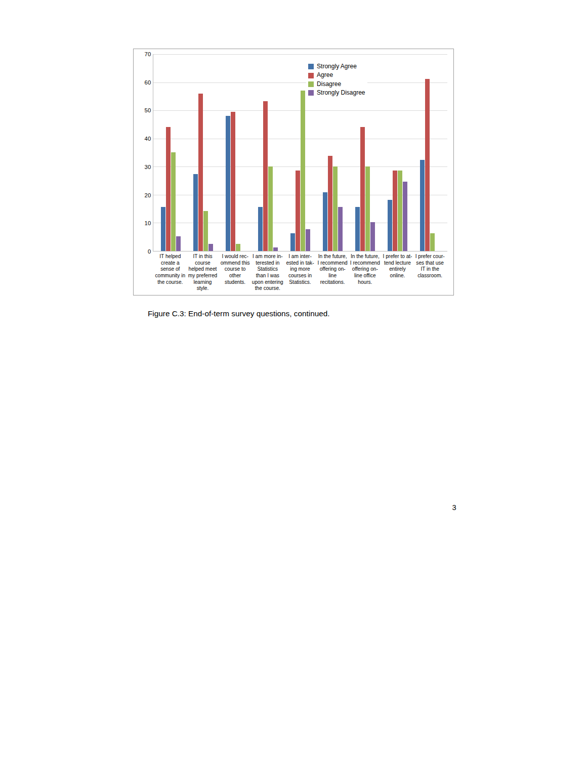70 60 50 40 30 20 10 0
Strongly Agree
Agree
Disagree
Strongly Disagree
IT helped create a sense of community in the course.
IT in this course helped meet my preferred learning style.
I would recommend this course to other students.
I am more interested in Statistics than I was upon entering the course.
I am interested in taking more courses in Statistics.
In the future, I recommend offering online recitations.
In the future, I recommend offering online office hours.
I prefer to attend lecture entirely online.
I prefer courses that use IT in the classroom.
Figure C.3: End-of-term survey questions, continued.
3